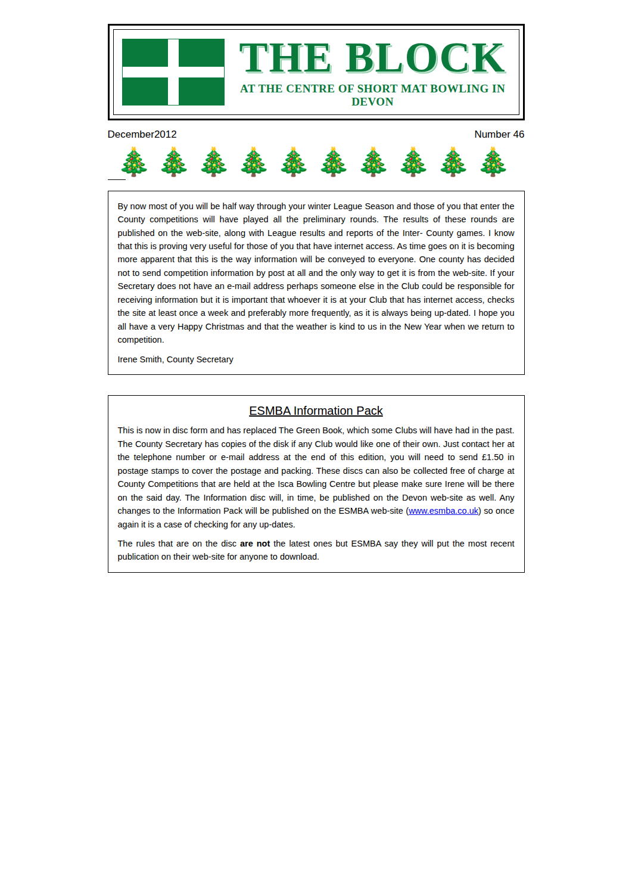THE BLOCK
AT THE CENTRE OF SHORT MAT BOWLING IN DEVON
December2012 Number 46
🎄🎄🎄🎄🎄🎄🎄🎄🎄🎄
By now most of you will be half way through your winter League Season and those of you that enter the County competitions will have played all the preliminary rounds. The results of these rounds are published on the web-site, along with League results and reports of the Inter- County games. I know that this is proving very useful for those of you that have internet access. As time goes on it is becoming more apparent that this is the way information will be conveyed to everyone. One county has decided not to send competition information by post at all and the only way to get it is from the web-site. If your Secretary does not have an e-mail address perhaps someone else in the Club could be responsible for receiving information but it is important that whoever it is at your Club that has internet access, checks the site at least once a week and preferably more frequently, as it is always being up-dated. I hope you all have a very Happy Christmas and that the weather is kind to us in the New Year when we return to competition.
Irene Smith, County Secretary
ESMBA Information Pack
This is now in disc form and has replaced The Green Book, which some Clubs will have had in the past. The County Secretary has copies of the disk if any Club would like one of their own. Just contact her at the telephone number or e-mail address at the end of this edition, you will need to send £1.50 in postage stamps to cover the postage and packing. These discs can also be collected free of charge at County Competitions that are held at the Isca Bowling Centre but please make sure Irene will be there on the said day. The Information disc will, in time, be published on the Devon web-site as well. Any changes to the Information Pack will be published on the ESMBA web-site (www.esmba.co.uk) so once again it is a case of checking for any up-dates.
The rules that are on the disc are not the latest ones but ESMBA say they will put the most recent publication on their web-site for anyone to download.